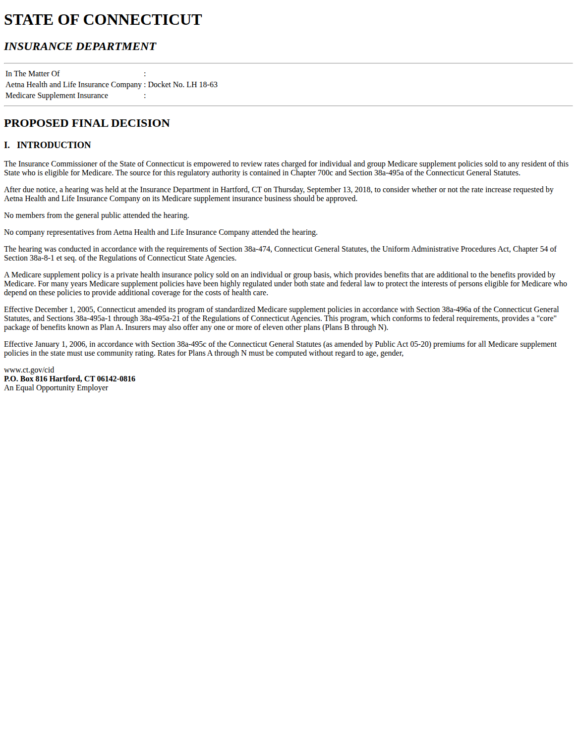STATE OF CONNECTICUT
INSURANCE DEPARTMENT
| In The Matter Of | : | |
| Aetna Health and Life Insurance Company | : | Docket No. LH 18-63 |
| Medicare Supplement Insurance | : | |
PROPOSED FINAL DECISION
I. INTRODUCTION
The Insurance Commissioner of the State of Connecticut is empowered to review rates charged for individual and group Medicare supplement policies sold to any resident of this State who is eligible for Medicare. The source for this regulatory authority is contained in Chapter 700c and Section 38a-495a of the Connecticut General Statutes.
After due notice, a hearing was held at the Insurance Department in Hartford, CT on Thursday, September 13, 2018, to consider whether or not the rate increase requested by Aetna Health and Life Insurance Company on its Medicare supplement insurance business should be approved.
No members from the general public attended the hearing.
No company representatives from Aetna Health and Life Insurance Company attended the hearing.
The hearing was conducted in accordance with the requirements of Section 38a-474, Connecticut General Statutes, the Uniform Administrative Procedures Act, Chapter 54 of Section 38a-8-1 et seq. of the Regulations of Connecticut State Agencies.
A Medicare supplement policy is a private health insurance policy sold on an individual or group basis, which provides benefits that are additional to the benefits provided by Medicare. For many years Medicare supplement policies have been highly regulated under both state and federal law to protect the interests of persons eligible for Medicare who depend on these policies to provide additional coverage for the costs of health care.
Effective December 1, 2005, Connecticut amended its program of standardized Medicare supplement policies in accordance with Section 38a-496a of the Connecticut General Statutes, and Sections 38a-495a-1 through 38a-495a-21 of the Regulations of Connecticut Agencies. This program, which conforms to federal requirements, provides a "core" package of benefits known as Plan A. Insurers may also offer any one or more of eleven other plans (Plans B through N).
Effective January 1, 2006, in accordance with Section 38a-495c of the Connecticut General Statutes (as amended by Public Act 05-20) premiums for all Medicare supplement policies in the state must use community rating. Rates for Plans A through N must be computed without regard to age, gender,
www.ct.gov/cid
P.O. Box 816 Hartford, CT 06142-0816
An Equal Opportunity Employer